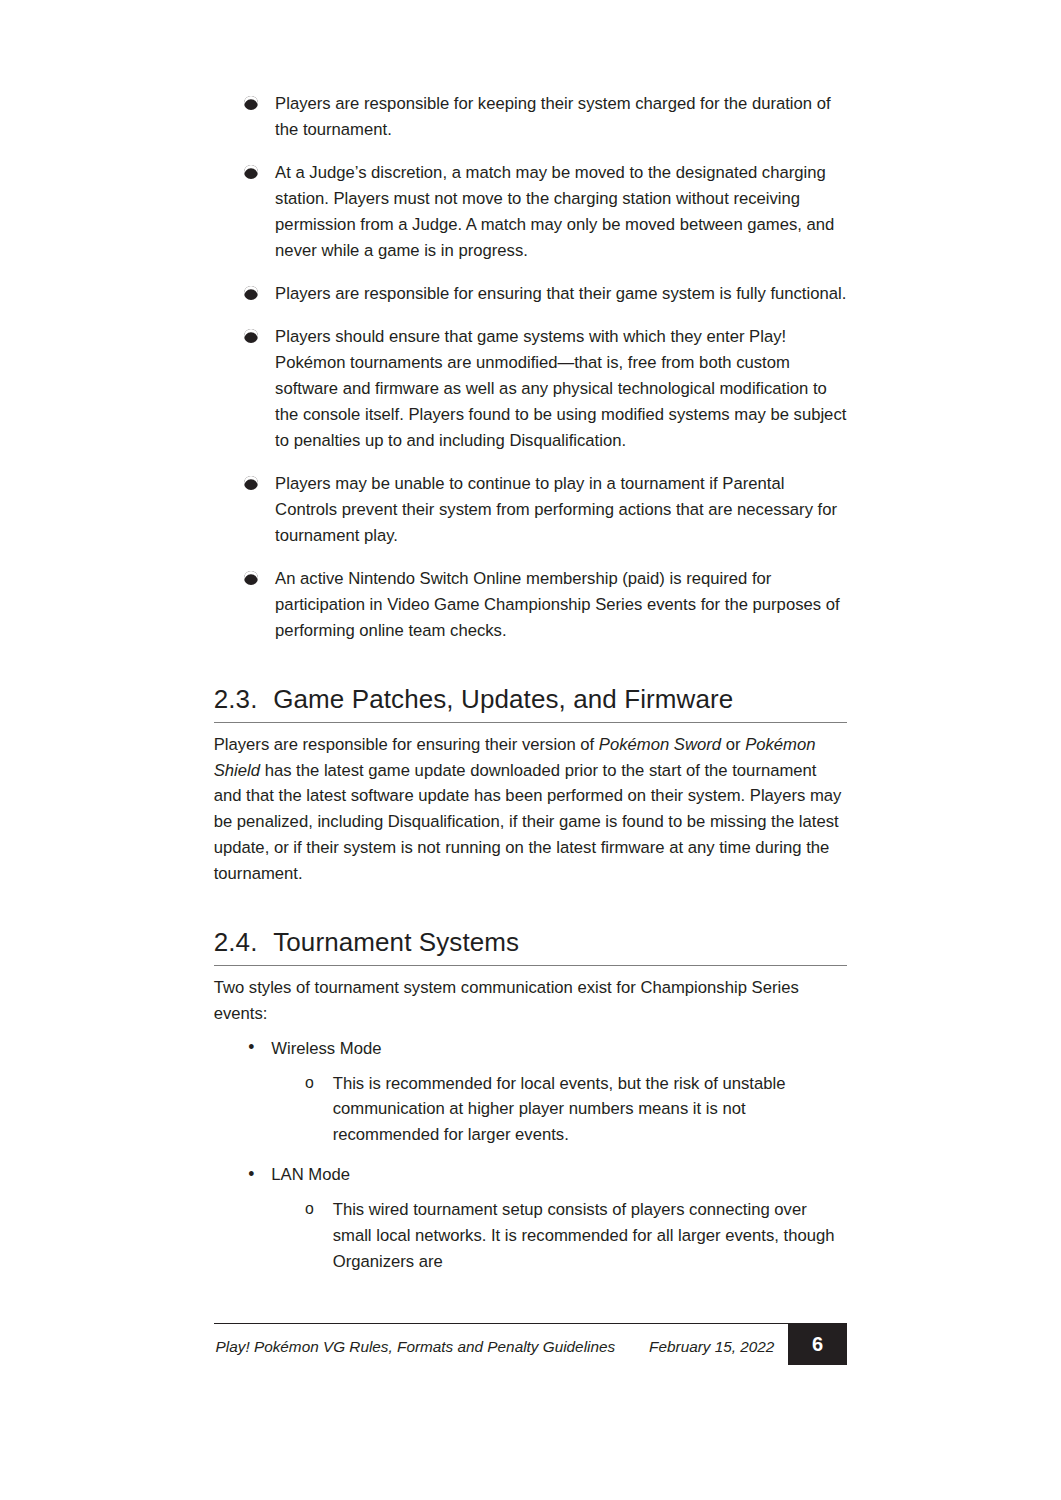Players are responsible for keeping their system charged for the duration of the tournament.
At a Judge’s discretion, a match may be moved to the designated charging station. Players must not move to the charging station without receiving permission from a Judge. A match may only be moved between games, and never while a game is in progress.
Players are responsible for ensuring that their game system is fully functional.
Players should ensure that game systems with which they enter Play! Pokémon tournaments are unmodified—that is, free from both custom software and firmware as well as any physical technological modification to the console itself. Players found to be using modified systems may be subject to penalties up to and including Disqualification.
Players may be unable to continue to play in a tournament if Parental Controls prevent their system from performing actions that are necessary for tournament play.
An active Nintendo Switch Online membership (paid) is required for participation in Video Game Championship Series events for the purposes of performing online team checks.
2.3. Game Patches, Updates, and Firmware
Players are responsible for ensuring their version of Pokémon Sword or Pokémon Shield has the latest game update downloaded prior to the start of the tournament and that the latest software update has been performed on their system. Players may be penalized, including Disqualification, if their game is found to be missing the latest update, or if their system is not running on the latest firmware at any time during the tournament.
2.4. Tournament Systems
Two styles of tournament system communication exist for Championship Series events:
Wireless Mode
This is recommended for local events, but the risk of unstable communication at higher player numbers means it is not recommended for larger events.
LAN Mode
This wired tournament setup consists of players connecting over small local networks. It is recommended for all larger events, though Organizers are
Play! Pokémon VG Rules, Formats and Penalty Guidelines
February 15, 2022
6